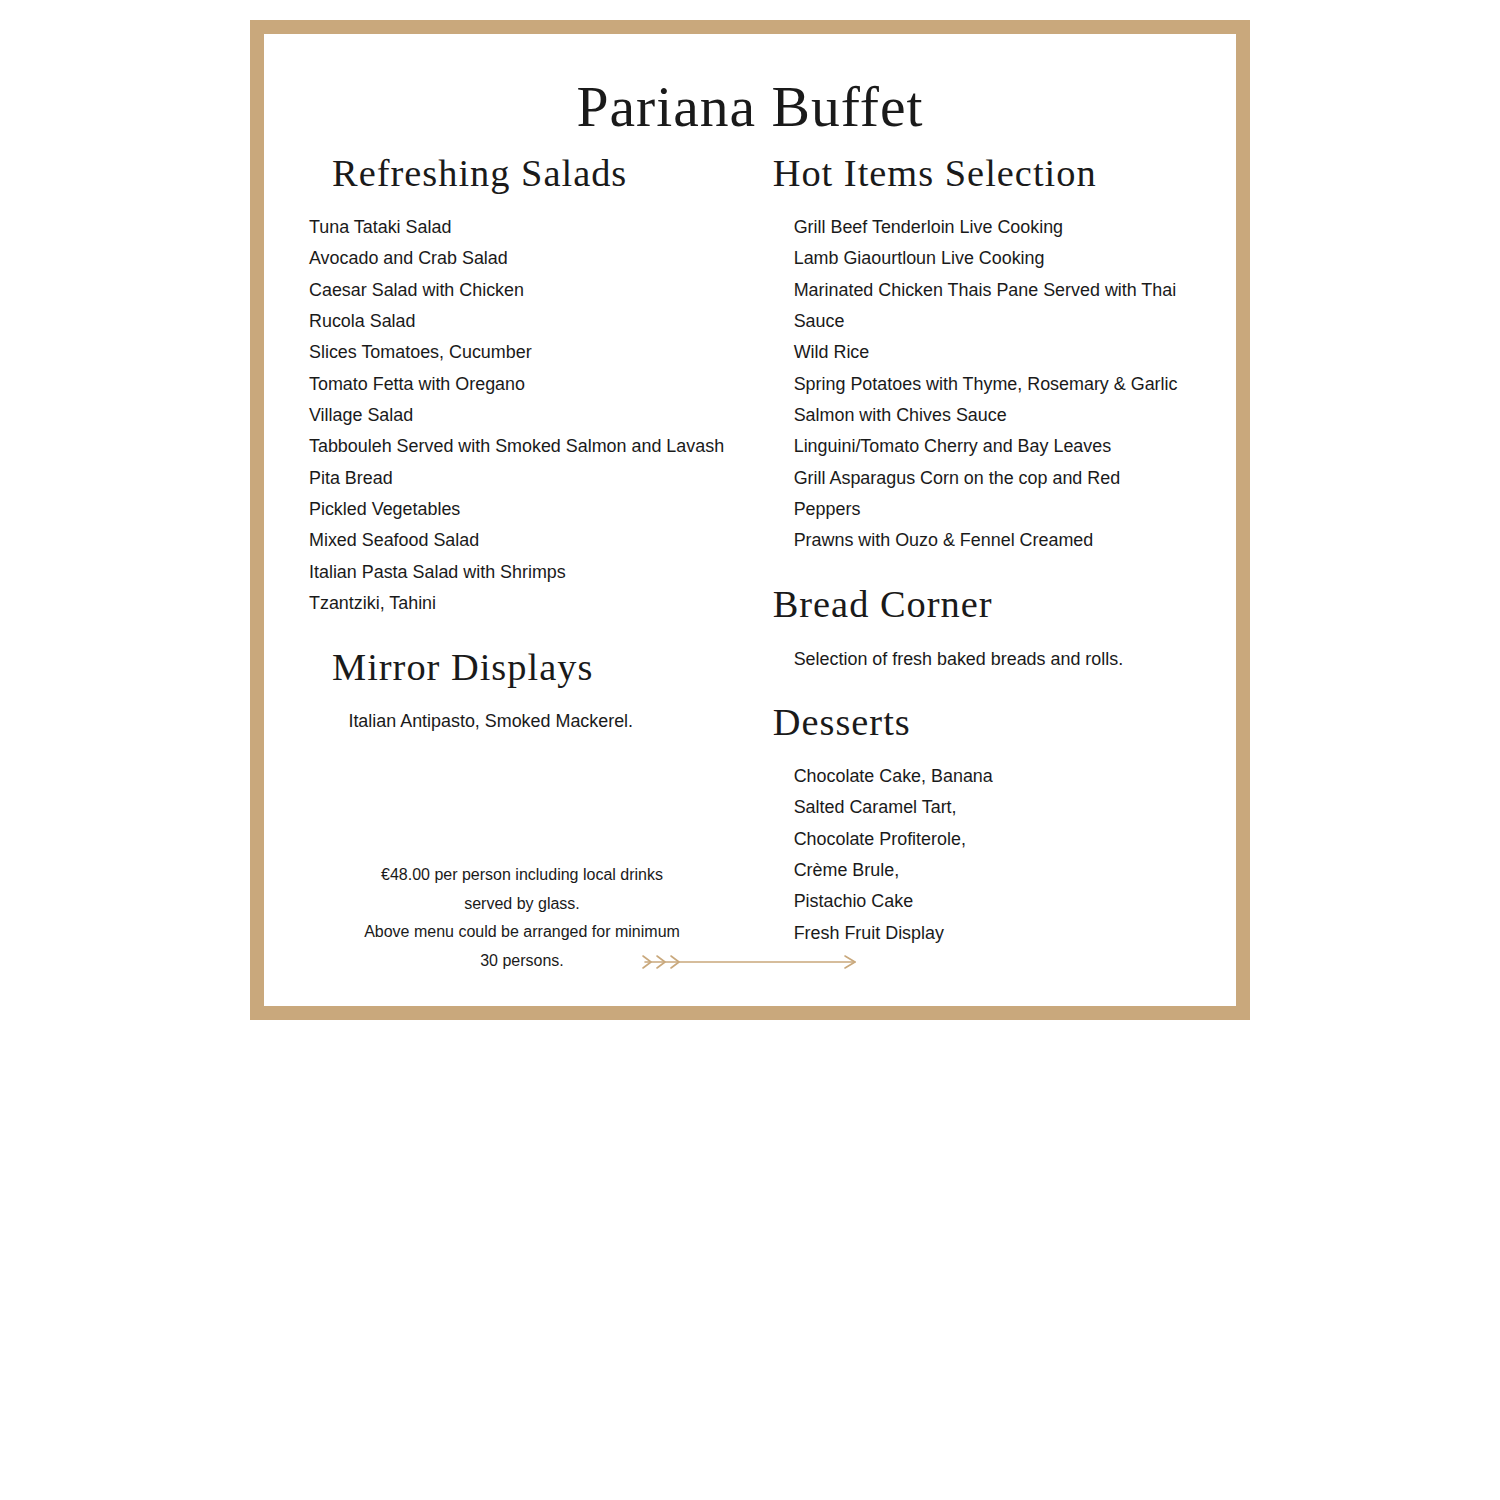Pariana Buffet
Refreshing Salads
Tuna Tataki Salad
Avocado and Crab Salad
Caesar Salad with Chicken
Rucola Salad
Slices Tomatoes, Cucumber
Tomato Fetta with Oregano
Village Salad
Tabbouleh Served with Smoked Salmon and Lavash Pita Bread
Pickled Vegetables
Mixed Seafood Salad
Italian Pasta Salad with Shrimps
Tzantziki, Tahini
Mirror Displays
Italian Antipasto, Smoked Mackerel.
€48.00 per person including local drinks served by glass.
Above menu could be arranged for minimum 30 persons.
Hot Items Selection
Grill Beef Tenderloin Live Cooking
Lamb Giaourtloun Live Cooking
Marinated Chicken Thais Pane Served with Thai Sauce
Wild Rice
Spring Potatoes with Thyme, Rosemary & Garlic
Salmon with Chives Sauce
Linguini/Tomato Cherry and Bay Leaves
Grill Asparagus Corn on the cop and Red Peppers
Prawns with Ouzo & Fennel Creamed
Bread Corner
Selection of fresh baked breads and rolls.
Desserts
Chocolate Cake, Banana
Salted Caramel Tart,
Chocolate Profiterole,
Crème Brule,
Pistachio Cake
Fresh Fruit Display